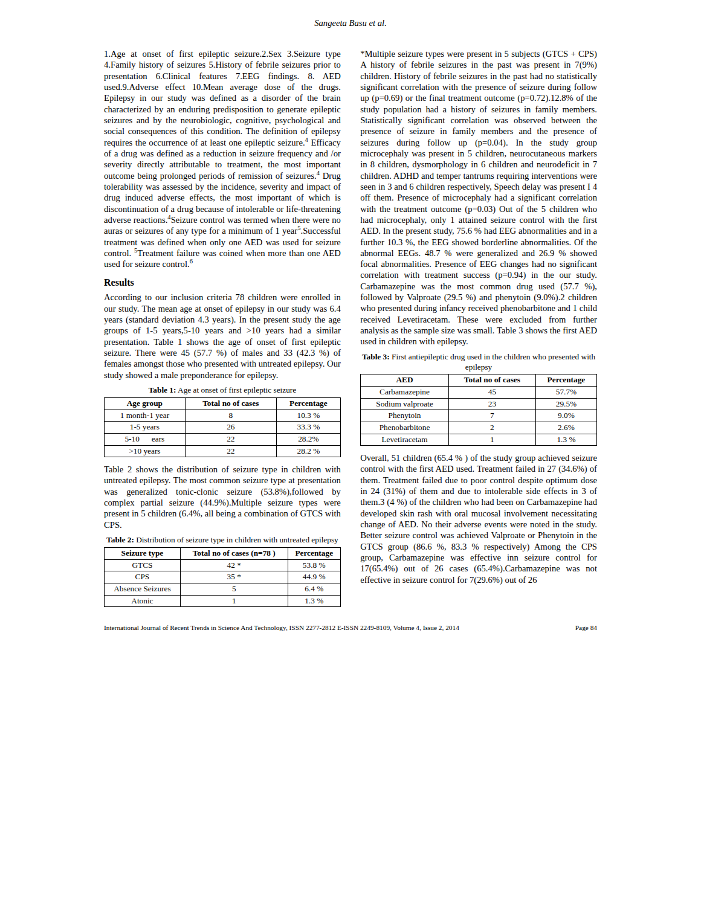Sangeeta Basu et al.
1.Age at onset of first epileptic seizure.2.Sex 3.Seizure type 4.Family history of seizures 5.History of febrile seizures prior to presentation 6.Clinical features 7.EEG findings. 8. AED used.9.Adverse effect 10.Mean average dose of the drugs. Epilepsy in our study was defined as a disorder of the brain characterized by an enduring predisposition to generate epileptic seizures and by the neurobiologic, cognitive, psychological and social consequences of this condition. The definition of epilepsy requires the occurrence of at least one epileptic seizure.4 Efficacy of a drug was defined as a reduction in seizure frequency and /or severity directly attributable to treatment, the most important outcome being prolonged periods of remission of seizures.4 Drug tolerability was assessed by the incidence, severity and impact of drug induced adverse effects, the most important of which is discontinuation of a drug because of intolerable or life-threatening adverse reactions.4Seizure control was termed when there were no auras or seizures of any type for a minimum of 1 year5.Successful treatment was defined when only one AED was used for seizure control. 5Treatment failure was coined when more than one AED used for seizure control.6
Results
According to our inclusion criteria 78 children were enrolled in our study. The mean age at onset of epilepsy in our study was 6.4 years (standard deviation 4.3 years). In the present study the age groups of 1-5 years,5-10 years and >10 years had a similar presentation. Table 1 shows the age of onset of first epileptic seizure. There were 45 (57.7 %) of males and 33 (42.3 %) of females amongst those who presented with untreated epilepsy. Our study showed a male preponderance for epilepsy.
Table 1: Age at onset of first epileptic seizure
| Age group | Total no of cases | Percentage |
| --- | --- | --- |
| 1 month-1 year | 8 | 10.3 % |
| 1-5 years | 26 | 33.3 % |
| 5-10 ears | 22 | 28.2% |
| >10 years | 22 | 28.2 % |
Table 2 shows the distribution of seizure type in children with untreated epilepsy. The most common seizure type at presentation was generalized tonic-clonic seizure (53.8%),followed by complex partial seizure (44.9%).Multiple seizure types were present in 5 children (6.4%, all being a combination of GTCS with CPS.
Table 2: Distribution of seizure type in children with untreated epilepsy
| Seizure type | Total no of cases (n=78 ) | Percentage |
| --- | --- | --- |
| GTCS | 42 * | 53.8 % |
| CPS | 35 * | 44.9 % |
| Absence Seizures | 5 | 6.4 % |
| Atonic | 1 | 1.3 % |
*Multiple seizure types were present in 5 subjects (GTCS + CPS) A history of febrile seizures in the past was present in 7(9%) children. History of febrile seizures in the past had no statistically significant correlation with the presence of seizure during follow up (p=0.69) or the final treatment outcome (p=0.72).12.8% of the study population had a history of seizures in family members. Statistically significant correlation was observed between the presence of seizure in family members and the presence of seizures during follow up (p=0.04). In the study group microcephaly was present in 5 children, neurocutaneous markers in 8 children, dysmorphology in 6 children and neurodeficit in 7 children. ADHD and temper tantrums requiring interventions were seen in 3 and 6 children respectively, Speech delay was present I 4 off them. Presence of microcephaly had a significant correlation with the treatment outcome (p=0.03) Out of the 5 children who had microcephaly, only 1 attained seizure control with the first AED. In the present study, 75.6 % had EEG abnormalities and in a further 10.3 %, the EEG showed borderline abnormalities. Of the abnormal EEGs. 48.7 % were generalized and 26.9 % showed focal abnormalities. Presence of EEG changes had no significant correlation with treatment success (p=0.94) in the our study. Carbamazepine was the most common drug used (57.7 %), followed by Valproate (29.5 %) and phenytoin (9.0%).2 children who presented during infancy received phenobarbitone and 1 child received Levetiracetam. These were excluded from further analysis as the sample size was small. Table 3 shows the first AED used in children with epilepsy.
Table 3: First antiepileptic drug used in the children who presented with epilepsy
| AED | Total no of cases | Percentage |
| --- | --- | --- |
| Carbamazepine | 45 | 57.7% |
| Sodium valproate | 23 | 29.5% |
| Phenytoin | 7 | 9.0% |
| Phenobarbitone | 2 | 2.6% |
| Levetiracetam | 1 | 1.3 % |
Overall, 51 children (65.4 % ) of the study group achieved seizure control with the first AED used. Treatment failed in 27 (34.6%) of them. Treatment failed due to poor control despite optimum dose in 24 (31%) of them and due to intolerable side effects in 3 of them.3 (4 %) of the children who had been on Carbamazepine had developed skin rash with oral mucosal involvement necessitating change of AED. No their adverse events were noted in the study. Better seizure control was achieved Valproate or Phenytoin in the GTCS group (86.6 %, 83.3 % respectively) Among the CPS group, Carbamazepine was effective inn seizure control for 17(65.4%) out of 26 cases (65.4%).Carbamazepine was not effective in seizure control for 7(29.6%) out of 26
International Journal of Recent Trends in Science And Technology, ISSN 2277-2812 E-ISSN 2249-8109, Volume 4, Issue 2, 2014
Page 84